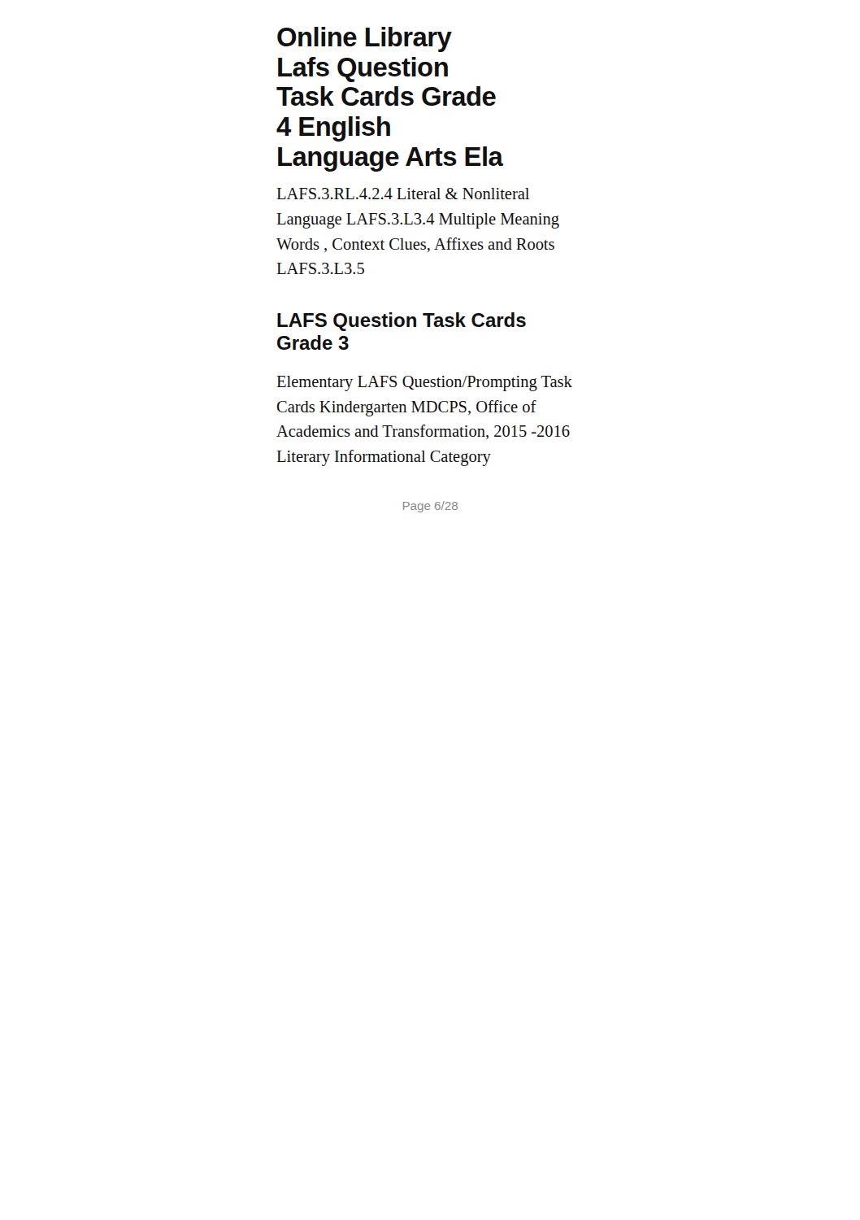Online Library Lafs Question Task Cards Grade 4 English Language Arts Ela
LAFS.3.RL.4.2.4 Literal & Nonliteral Language LAFS.3.L3.4 Multiple Meaning Words , Context Clues, Affixes and Roots LAFS.3.L3.5
LAFS Question Task Cards Grade 3
Elementary LAFS Question/Prompting Task Cards Kindergarten MDCPS, Office of Academics and Transformation, 2015 -2016 Literary Informational Category
Page 6/28